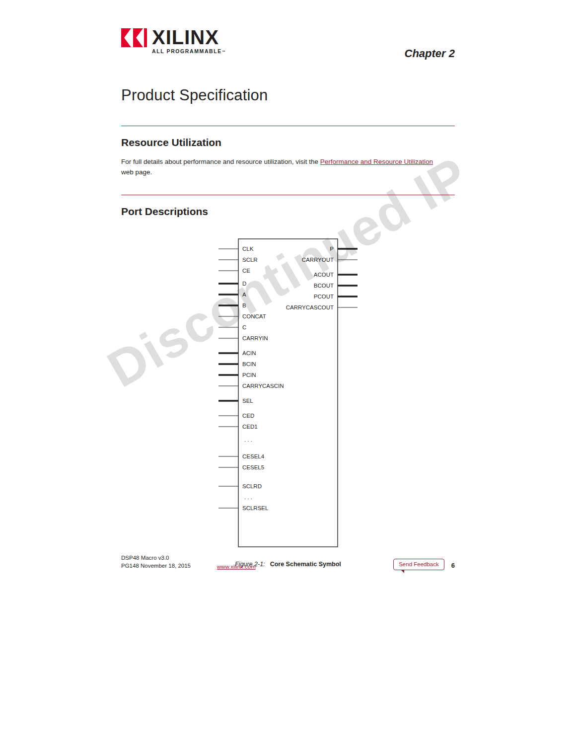Discontinued IP
XILINX ALL PROGRAMMABLE™
Chapter 2
Product Specification
Resource Utilization
For full details about performance and resource utilization, visit the Performance and Resource Utilization web page.
Port Descriptions
CLK SCLR CE D A B CONCAT C CARRYIN ACIN BCIN PCIN CARRYCASCIN SEL CED CED1 . . . CESEL4 CESEL5 SCLRD . . . SCLRSEL P CARRYOUT ACOUT BCOUT PCOUT CARRYCASCOUT
Figure 2-1: Core Schematic Symbol
DSP48 Macro v3.0
PG148 November 18, 2015
www.xilinx.com
Send Feedback
6